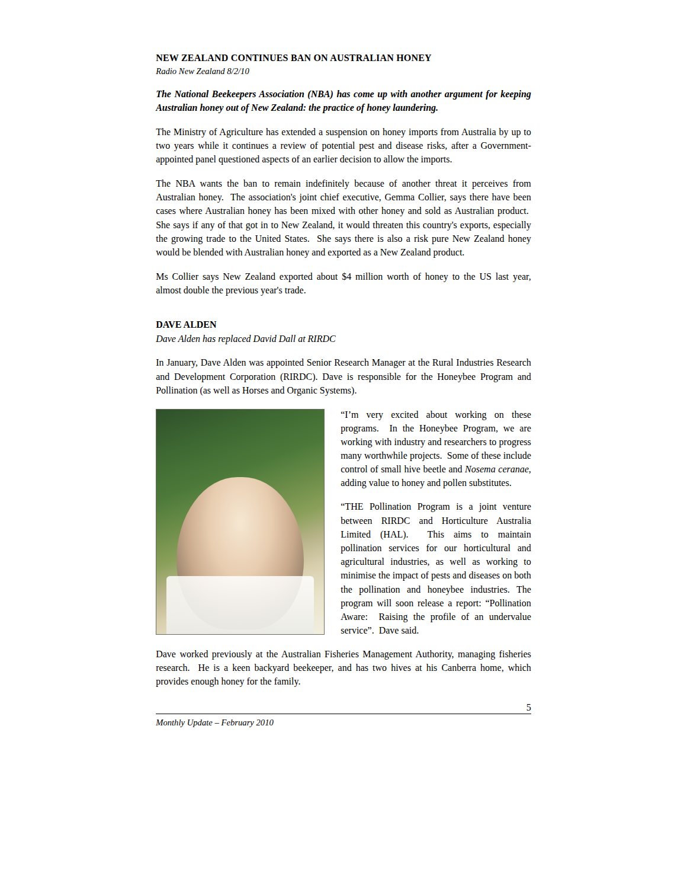New Zealand continues ban on Australian honey
Radio New Zealand 8/2/10
The National Beekeepers Association (NBA) has come up with another argument for keeping Australian honey out of New Zealand: the practice of honey laundering.
The Ministry of Agriculture has extended a suspension on honey imports from Australia by up to two years while it continues a review of potential pest and disease risks, after a Government-appointed panel questioned aspects of an earlier decision to allow the imports.
The NBA wants the ban to remain indefinitely because of another threat it perceives from Australian honey. The association's joint chief executive, Gemma Collier, says there have been cases where Australian honey has been mixed with other honey and sold as Australian product. She says if any of that got in to New Zealand, it would threaten this country's exports, especially the growing trade to the United States. She says there is also a risk pure New Zealand honey would be blended with Australian honey and exported as a New Zealand product.
Ms Collier says New Zealand exported about $4 million worth of honey to the US last year, almost double the previous year's trade.
Dave Alden
Dave Alden has replaced David Dall at RIRDC
In January, Dave Alden was appointed Senior Research Manager at the Rural Industries Research and Development Corporation (RIRDC). Dave is responsible for the Honeybee Program and Pollination (as well as Horses and Organic Systems).
“I’m very excited about working on these programs. In the Honeybee Program, we are working with industry and researchers to progress many worthwhile projects. Some of these include control of small hive beetle and Nosema ceranae, adding value to honey and pollen substitutes.
“THE Pollination Program is a joint venture between RIRDC and Horticulture Australia Limited (HAL). This aims to maintain pollination services for our horticultural and agricultural industries, as well as working to minimise the impact of pests and diseases on both the pollination and honeybee industries. The program will soon release a report: “Pollination Aware: Raising the profile of an undervalue service”. Dave said.
Dave worked previously at the Australian Fisheries Management Authority, managing fisheries research. He is a keen backyard beekeeper, and has two hives at his Canberra home, which provides enough honey for the family.
5
Monthly Update – February 2010